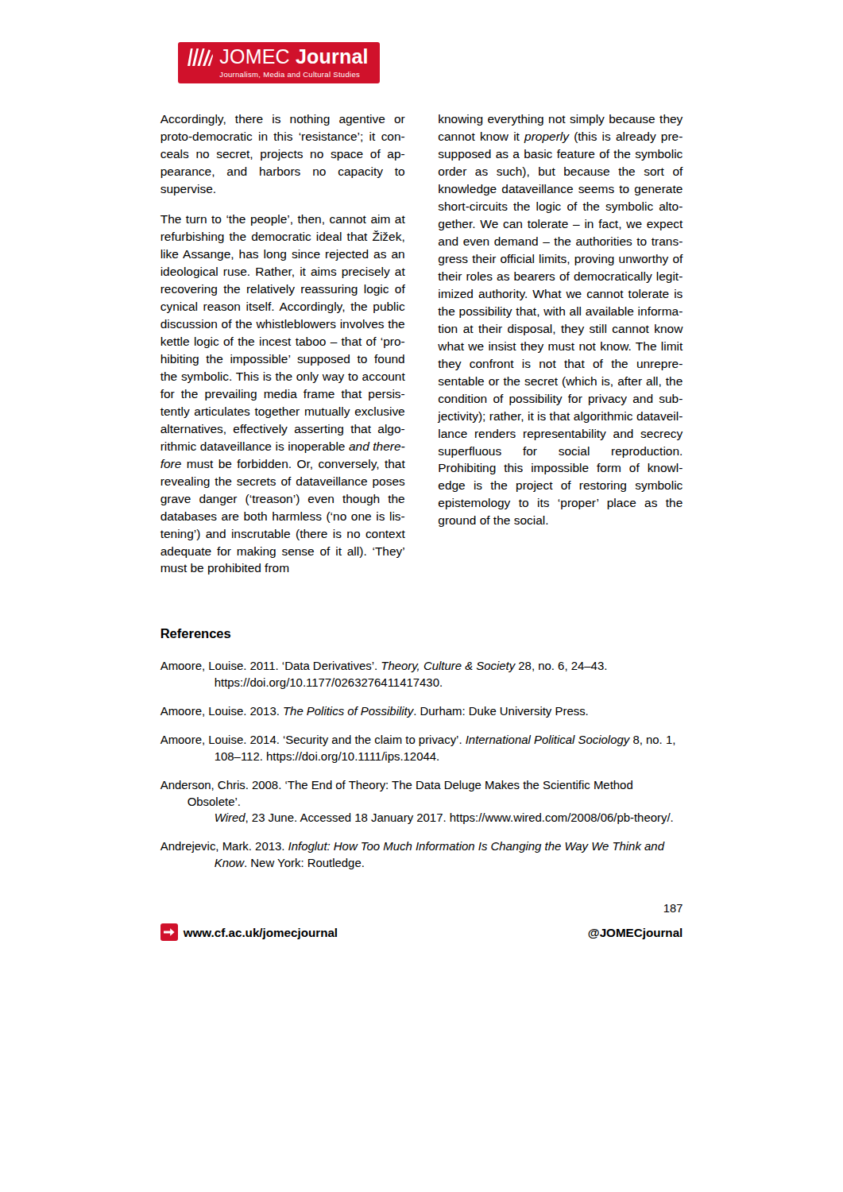JOMEC Journal
Journalism, Media and Cultural Studies
Accordingly, there is nothing agentive or proto-democratic in this ‘resistance’; it conceals no secret, projects no space of appearance, and harbors no capacity to supervise.
The turn to ‘the people’, then, cannot aim at refurbishing the democratic ideal that Žižek, like Assange, has long since rejected as an ideological ruse. Rather, it aims precisely at recovering the relatively reassuring logic of cynical reason itself. Accordingly, the public discussion of the whistleblowers involves the kettle logic of the incest taboo – that of ‘prohibiting the impossible’ supposed to found the symbolic. This is the only way to account for the prevailing media frame that persistently articulates together mutually exclusive alternatives, effectively asserting that algorithmic dataveillance is inoperable and therefore must be forbidden. Or, conversely, that revealing the secrets of dataveillance poses grave danger (‘treason’) even though the databases are both harmless (‘no one is listening’) and inscrutable (there is no context adequate for making sense of it all). ‘They’ must be prohibited from
knowing everything not simply because they cannot know it properly (this is already presupposed as a basic feature of the symbolic order as such), but because the sort of knowledge dataveillance seems to generate short-circuits the logic of the symbolic altogether. We can tolerate – in fact, we expect and even demand – the authorities to transgress their official limits, proving unworthy of their roles as bearers of democratically legitimized authority. What we cannot tolerate is the possibility that, with all available information at their disposal, they still cannot know what we insist they must not know. The limit they confront is not that of the unrepresentable or the secret (which is, after all, the condition of possibility for privacy and subjectivity); rather, it is that algorithmic dataveillance renders representability and secrecy superfluous for social reproduction. Prohibiting this impossible form of knowledge is the project of restoring symbolic epistemology to its ‘proper’ place as the ground of the social.
References
Amoore, Louise. 2011. ‘Data Derivatives’. Theory, Culture & Society 28, no. 6, 24–43.https://doi.org/10.1177/0263276411417430.
Amoore, Louise. 2013. The Politics of Possibility. Durham: Duke University Press.
Amoore, Louise. 2014. ‘Security and the claim to privacy’. International Political Sociology 8, no. 1,108–112. https://doi.org/10.1111/ips.12044.
Anderson, Chris. 2008. ‘The End of Theory: The Data Deluge Makes the Scientific Method Obsolete’.Wired, 23 June. Accessed 18 January 2017. https://www.wired.com/2008/06/pb-theory/.
Andrejevic, Mark. 2013. Infoglut: How Too Much Information Is Changing the Way We Think and Know. New York: Routledge.
187
www.cf.ac.uk/jomecjournal
@JOMECjournal